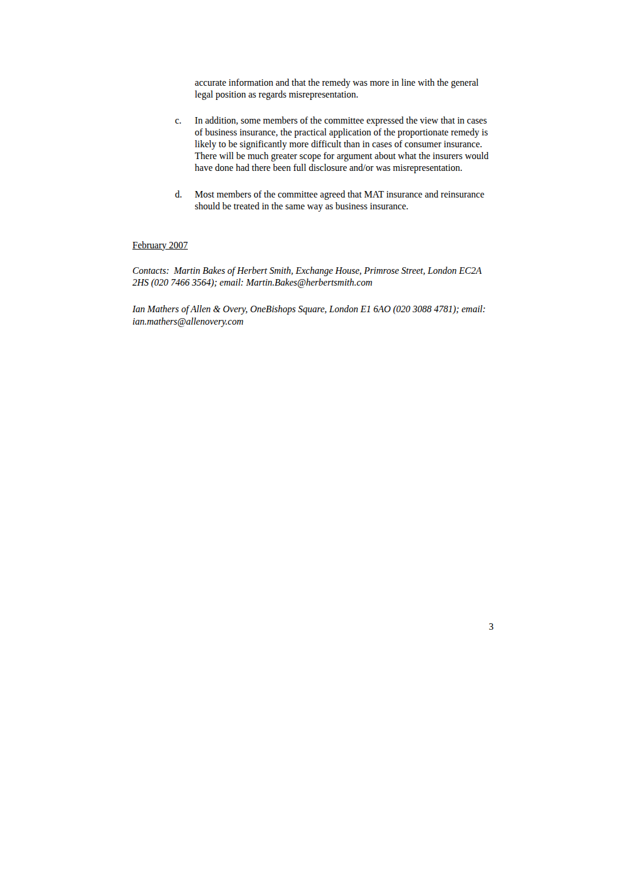accurate information and that the remedy was more in line with the general legal position as regards misrepresentation.
c. In addition, some members of the committee expressed the view that in cases of business insurance, the practical application of the proportionate remedy is likely to be significantly more difficult than in cases of consumer insurance. There will be much greater scope for argument about what the insurers would have done had there been full disclosure and/or was misrepresentation.
d. Most members of the committee agreed that MAT insurance and reinsurance should be treated in the same way as business insurance.
February 2007
Contacts: Martin Bakes of Herbert Smith, Exchange House, Primrose Street, London EC2A 2HS (020 7466 3564); email: Martin.Bakes@herbertsmith.com
Ian Mathers of Allen & Overy, OneBishops Square, London E1 6AO (020 3088 4781); email: ian.mathers@allenovery.com
3